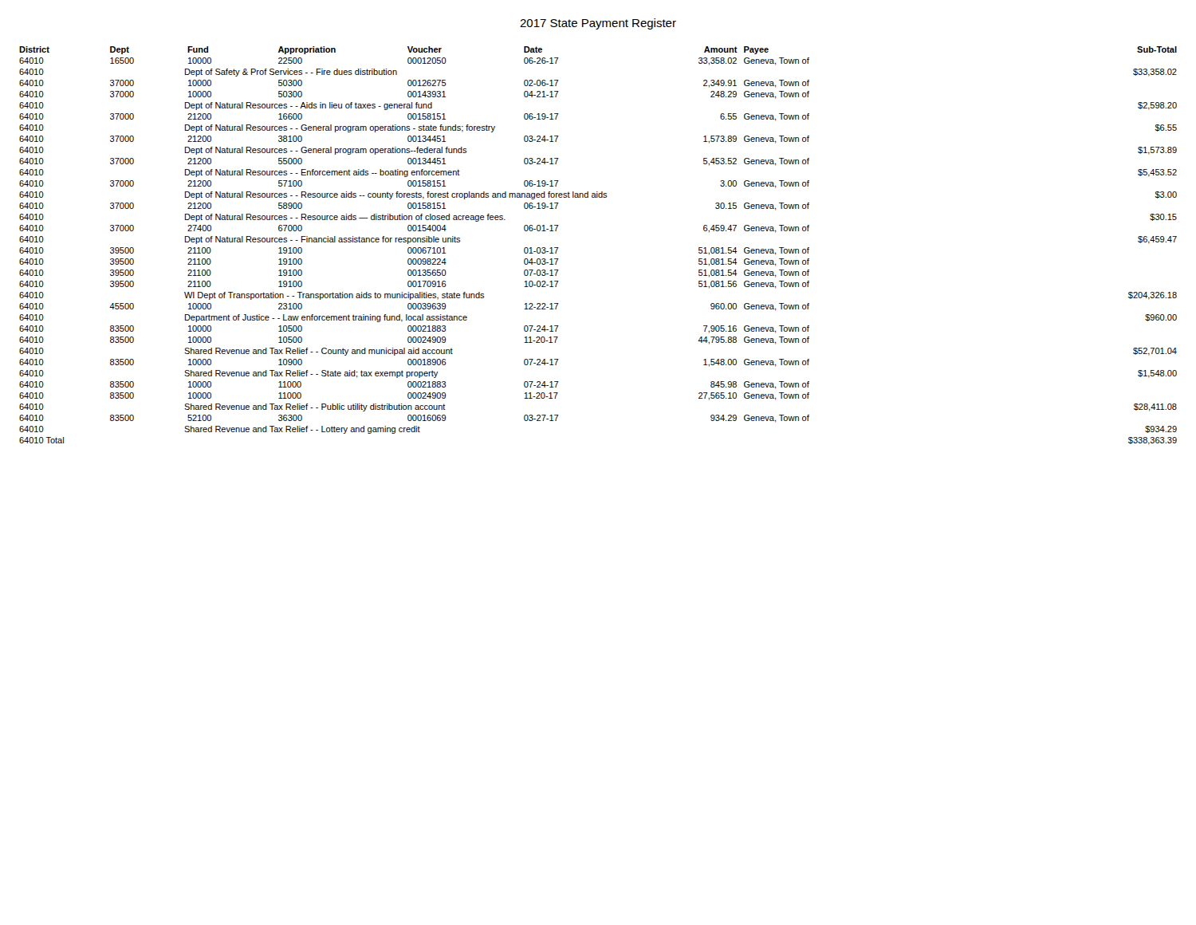2017 State Payment Register
| District | Dept | Fund | Appropriation | Voucher | Date | Amount | Payee | Sub-Total |
| --- | --- | --- | --- | --- | --- | --- | --- | --- |
| 64010 | 16500 | 10000 | 22500 | 00012050 | 06-26-17 | 33,358.02 | Geneva, Town of | |
| 64010 | | Dept of Safety & Prof Services - - Fire dues distribution | | $33,358.02 |
| 64010 | 37000 | 10000 | 50300 | 00126275 | 02-06-17 | 2,349.91 | Geneva, Town of | |
| 64010 | 37000 | 10000 | 50300 | 00143931 | 04-21-17 | 248.29 | Geneva, Town of | |
| 64010 | | Dept of Natural Resources - - Aids in lieu of taxes - general fund | | $2,598.20 |
| 64010 | 37000 | 21200 | 16600 | 00158151 | 06-19-17 | 6.55 | Geneva, Town of | |
| 64010 | | Dept of Natural Resources - - General program operations - state funds; forestry | | $6.55 |
| 64010 | 37000 | 21200 | 38100 | 00134451 | 03-24-17 | 1,573.89 | Geneva, Town of | |
| 64010 | | Dept of Natural Resources - - General program operations--federal funds | | $1,573.89 |
| 64010 | 37000 | 21200 | 55000 | 00134451 | 03-24-17 | 5,453.52 | Geneva, Town of | |
| 64010 | | Dept of Natural Resources - - Enforcement aids -- boating enforcement | | $5,453.52 |
| 64010 | 37000 | 21200 | 57100 | 00158151 | 06-19-17 | 3.00 | Geneva, Town of | |
| 64010 | | Dept of Natural Resources - - Resource aids -- county forests, forest croplands and managed forest land aids | | $3.00 |
| 64010 | 37000 | 21200 | 58900 | 00158151 | 06-19-17 | 30.15 | Geneva, Town of | |
| 64010 | | Dept of Natural Resources - - Resource aids — distribution of closed acreage fees. | | $30.15 |
| 64010 | 37000 | 27400 | 67000 | 00154004 | 06-01-17 | 6,459.47 | Geneva, Town of | |
| 64010 | | Dept of Natural Resources - - Financial assistance for responsible units | | $6,459.47 |
| 64010 | 39500 | 21100 | 19100 | 00067101 | 01-03-17 | 51,081.54 | Geneva, Town of | |
| 64010 | 39500 | 21100 | 19100 | 00098224 | 04-03-17 | 51,081.54 | Geneva, Town of | |
| 64010 | 39500 | 21100 | 19100 | 00135650 | 07-03-17 | 51,081.54 | Geneva, Town of | |
| 64010 | 39500 | 21100 | 19100 | 00170916 | 10-02-17 | 51,081.56 | Geneva, Town of | |
| 64010 | | WI Dept of Transportation - - Transportation aids to municipalities, state funds | | $204,326.18 |
| 64010 | 45500 | 10000 | 23100 | 00039639 | 12-22-17 | 960.00 | Geneva, Town of | |
| 64010 | | Department of Justice - - Law enforcement training fund, local assistance | | $960.00 |
| 64010 | 83500 | 10000 | 10500 | 00021883 | 07-24-17 | 7,905.16 | Geneva, Town of | |
| 64010 | 83500 | 10000 | 10500 | 00024909 | 11-20-17 | 44,795.88 | Geneva, Town of | |
| 64010 | | Shared Revenue and Tax Relief - - County and municipal aid account | | $52,701.04 |
| 64010 | 83500 | 10000 | 10900 | 00018906 | 07-24-17 | 1,548.00 | Geneva, Town of | |
| 64010 | | Shared Revenue and Tax Relief - - State aid; tax exempt property | | $1,548.00 |
| 64010 | 83500 | 10000 | 11000 | 00021883 | 07-24-17 | 845.98 | Geneva, Town of | |
| 64010 | 83500 | 10000 | 11000 | 00024909 | 11-20-17 | 27,565.10 | Geneva, Town of | |
| 64010 | | Shared Revenue and Tax Relief - - Public utility distribution account | | $28,411.08 |
| 64010 | 83500 | 52100 | 36300 | 00016069 | 03-27-17 | 934.29 | Geneva, Town of | |
| 64010 | | Shared Revenue and Tax Relief - - Lottery and gaming credit | | $934.29 |
| 64010 Total | | | | | | | | $338,363.39 |